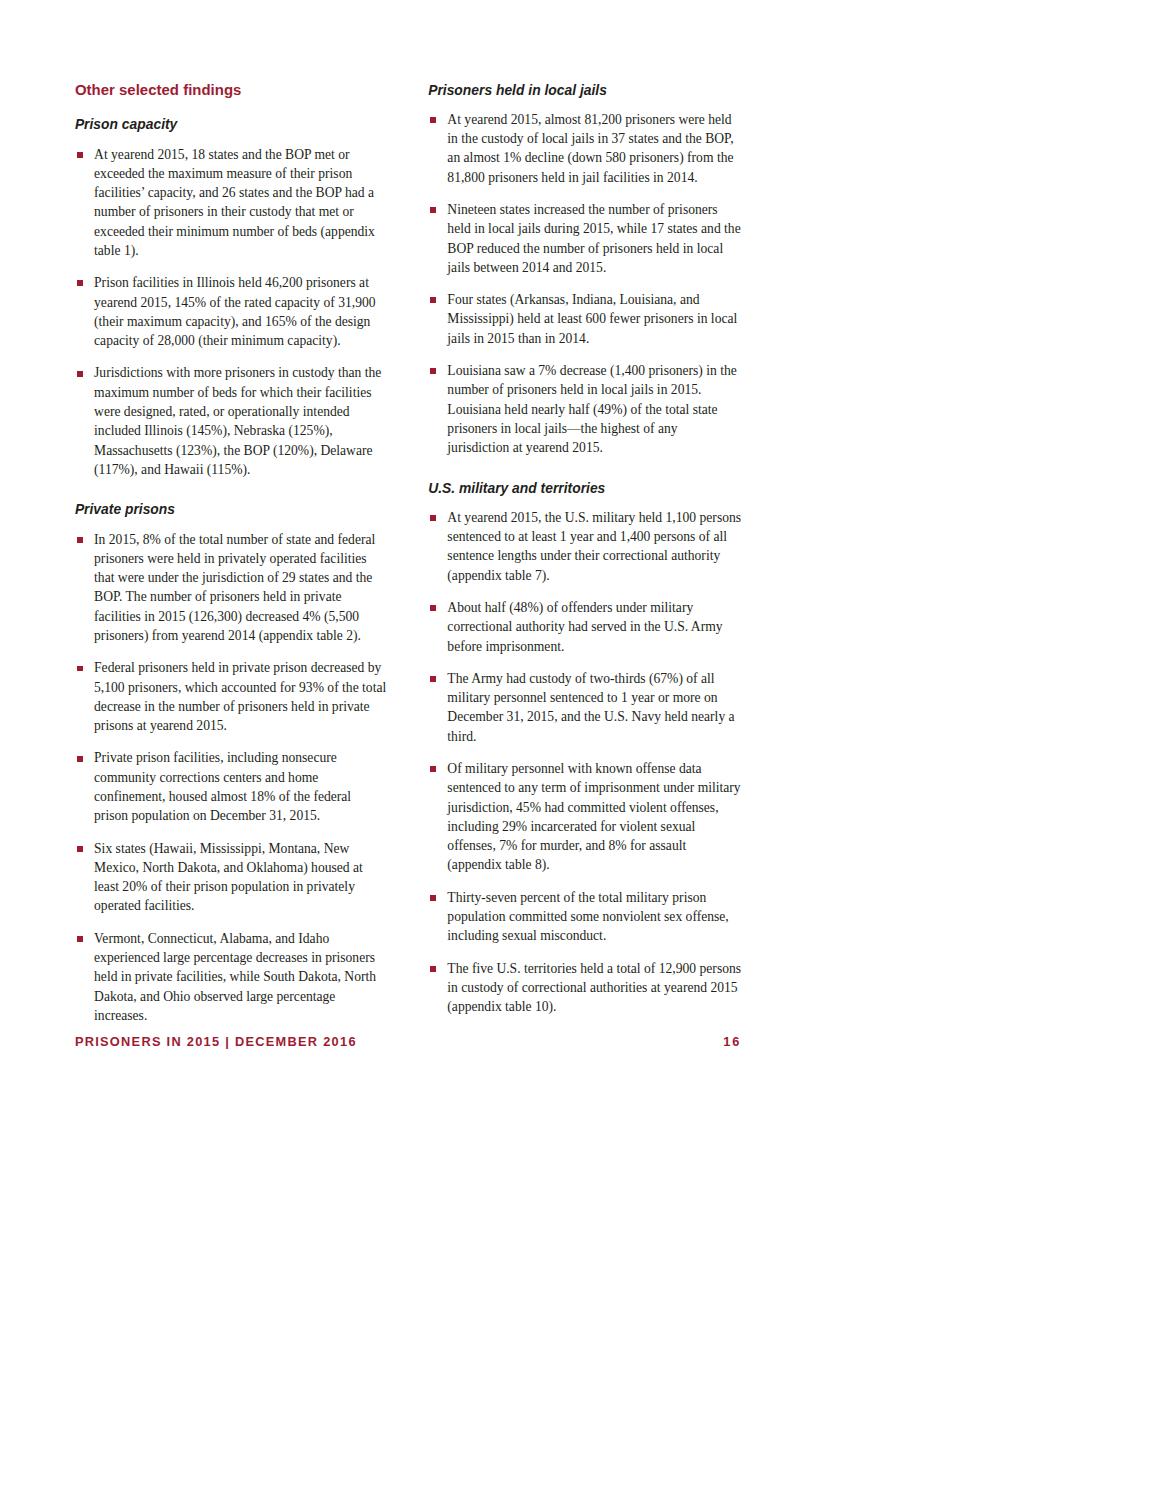Other selected findings
Prison capacity
At yearend 2015, 18 states and the BOP met or exceeded the maximum measure of their prison facilities’ capacity, and 26 states and the BOP had a number of prisoners in their custody that met or exceeded their minimum number of beds (appendix table 1).
Prison facilities in Illinois held 46,200 prisoners at yearend 2015, 145% of the rated capacity of 31,900 (their maximum capacity), and 165% of the design capacity of 28,000 (their minimum capacity).
Jurisdictions with more prisoners in custody than the maximum number of beds for which their facilities were designed, rated, or operationally intended included Illinois (145%), Nebraska (125%), Massachusetts (123%), the BOP (120%), Delaware (117%), and Hawaii (115%).
Private prisons
In 2015, 8% of the total number of state and federal prisoners were held in privately operated facilities that were under the jurisdiction of 29 states and the BOP. The number of prisoners held in private facilities in 2015 (126,300) decreased 4% (5,500 prisoners) from yearend 2014 (appendix table 2).
Federal prisoners held in private prison decreased by 5,100 prisoners, which accounted for 93% of the total decrease in the number of prisoners held in private prisons at yearend 2015.
Private prison facilities, including nonsecure community corrections centers and home confinement, housed almost 18% of the federal prison population on December 31, 2015.
Six states (Hawaii, Mississippi, Montana, New Mexico, North Dakota, and Oklahoma) housed at least 20% of their prison population in privately operated facilities.
Vermont, Connecticut, Alabama, and Idaho experienced large percentage decreases in prisoners held in private facilities, while South Dakota, North Dakota, and Ohio observed large percentage increases.
Prisoners held in local jails
At yearend 2015, almost 81,200 prisoners were held in the custody of local jails in 37 states and the BOP, an almost 1% decline (down 580 prisoners) from the 81,800 prisoners held in jail facilities in 2014.
Nineteen states increased the number of prisoners held in local jails during 2015, while 17 states and the BOP reduced the number of prisoners held in local jails between 2014 and 2015.
Four states (Arkansas, Indiana, Louisiana, and Mississippi) held at least 600 fewer prisoners in local jails in 2015 than in 2014.
Louisiana saw a 7% decrease (1,400 prisoners) in the number of prisoners held in local jails in 2015. Louisiana held nearly half (49%) of the total state prisoners in local jails—the highest of any jurisdiction at yearend 2015.
U.S. military and territories
At yearend 2015, the U.S. military held 1,100 persons sentenced to at least 1 year and 1,400 persons of all sentence lengths under their correctional authority (appendix table 7).
About half (48%) of offenders under military correctional authority had served in the U.S. Army before imprisonment.
The Army had custody of two-thirds (67%) of all military personnel sentenced to 1 year or more on December 31, 2015, and the U.S. Navy held nearly a third.
Of military personnel with known offense data sentenced to any term of imprisonment under military jurisdiction, 45% had committed violent offenses, including 29% incarcerated for violent sexual offenses, 7% for murder, and 8% for assault (appendix table 8).
Thirty-seven percent of the total military prison population committed some nonviolent sex offense, including sexual misconduct.
The five U.S. territories held a total of 12,900 persons in custody of correctional authorities at yearend 2015 (appendix table 10).
PRISONERS IN 2015 | DECEMBER 2016
16